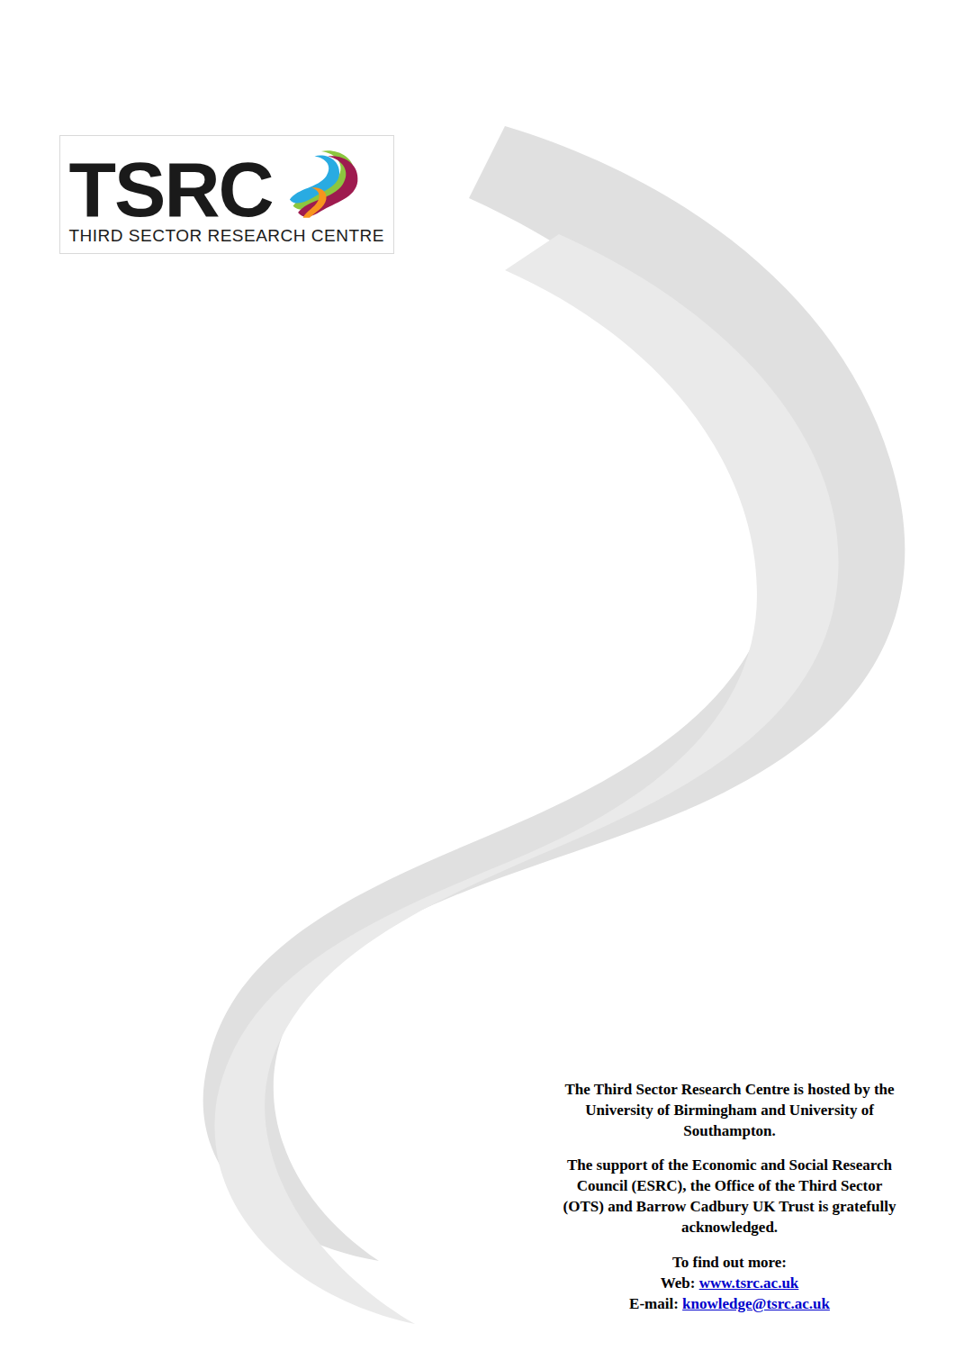TSRC
THIRD SECTOR RESEARCH CENTRE
The Third Sector Research Centre is hosted by the University of Birmingham and University of Southampton.
The support of the Economic and Social Research Council (ESRC), the Office of the Third Sector (OTS) and Barrow Cadbury UK Trust is gratefully acknowledged.
To find out more:
Web: www.tsrc.ac.uk
E-mail: knowledge@tsrc.ac.uk